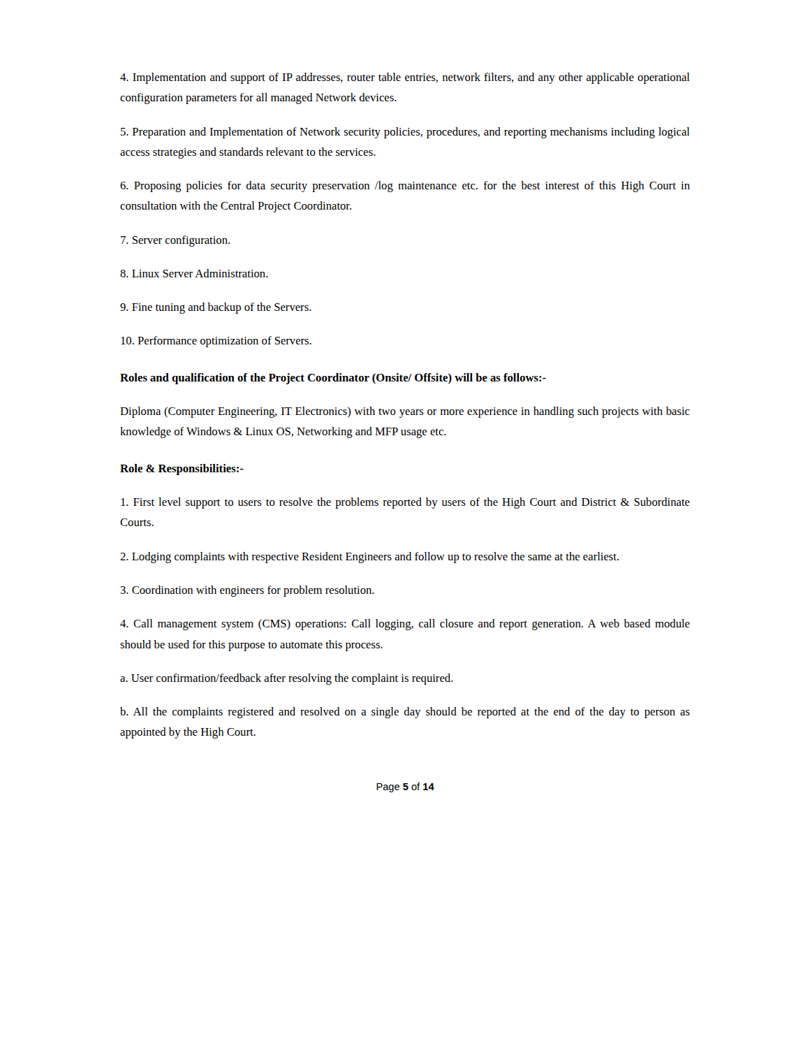4. Implementation and support of IP addresses, router table entries, network filters, and any other applicable operational configuration parameters for all managed Network devices.
5. Preparation and Implementation of Network security policies, procedures, and reporting mechanisms including logical access strategies and standards relevant to the services.
6. Proposing policies for data security preservation /log maintenance etc. for the best interest of this High Court in consultation with the Central Project Coordinator.
7. Server configuration.
8. Linux Server Administration.
9. Fine tuning and backup of the Servers.
10. Performance optimization of Servers.
Roles and qualification of the Project Coordinator (Onsite/ Offsite) will be as follows:-
Diploma (Computer Engineering, IT Electronics) with two years or more experience in handling such projects with basic knowledge of Windows & Linux OS, Networking and MFP usage etc.
Role & Responsibilities:-
1. First level support to users to resolve the problems reported by users of the High Court and District & Subordinate Courts.
2. Lodging complaints with respective Resident Engineers and follow up to resolve the same at the earliest.
3. Coordination with engineers for problem resolution.
4. Call management system (CMS) operations: Call logging, call closure and report generation. A web based module should be used for this purpose to automate this process.
a. User confirmation/feedback after resolving the complaint is required.
b. All the complaints registered and resolved on a single day should be reported at the end of the day to person as appointed by the High Court.
Page 5 of 14